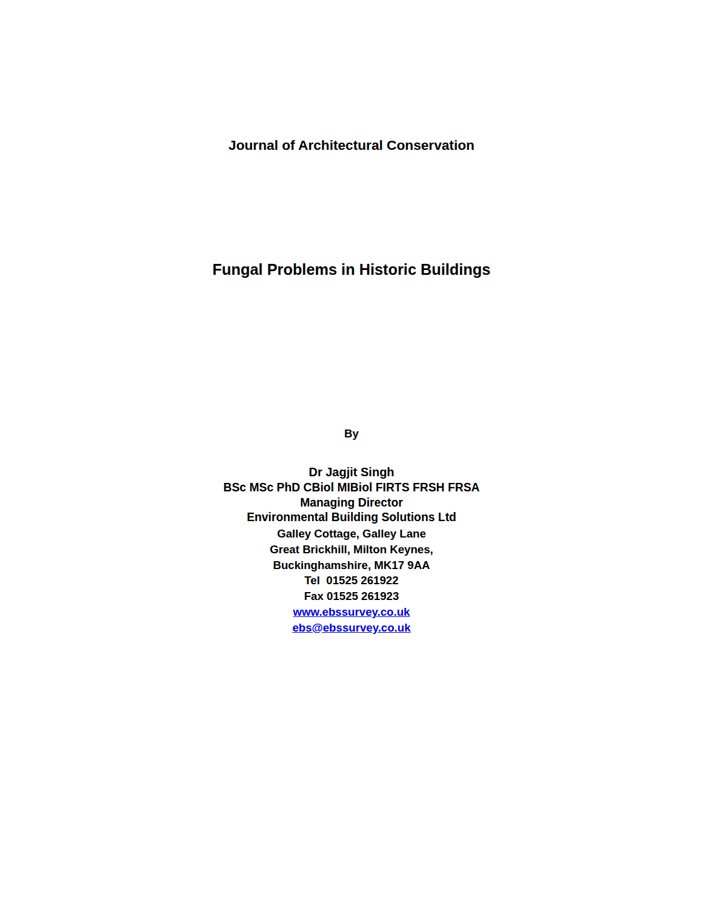Journal of Architectural Conservation
Fungal Problems in Historic Buildings
By
Dr Jagjit Singh
BSc MSc PhD CBiol MIBiol FIRTS FRSH FRSA
Managing Director
Environmental Building Solutions Ltd
Galley Cottage, Galley Lane
Great Brickhill, Milton Keynes,
Buckinghamshire, MK17 9AA
Tel 01525 261922
Fax 01525 261923
www.ebssurvey.co.uk
ebs@ebssurvey.co.uk